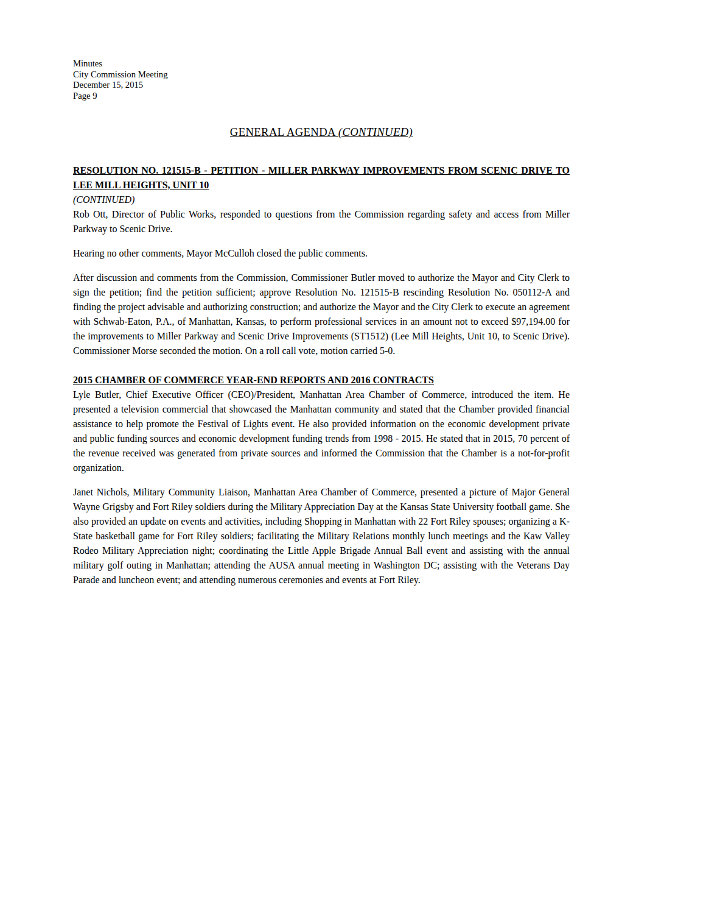Minutes
City Commission Meeting
December 15, 2015
Page 9
GENERAL AGENDA (CONTINUED)
RESOLUTION NO. 121515-B - PETITION - MILLER PARKWAY IMPROVEMENTS FROM SCENIC DRIVE TO LEE MILL HEIGHTS, UNIT 10
(CONTINUED)
Rob Ott, Director of Public Works, responded to questions from the Commission regarding safety and access from Miller Parkway to Scenic Drive.
Hearing no other comments, Mayor McCulloh closed the public comments.
After discussion and comments from the Commission, Commissioner Butler moved to authorize the Mayor and City Clerk to sign the petition; find the petition sufficient; approve Resolution No. 121515-B rescinding Resolution No. 050112-A and finding the project advisable and authorizing construction; and authorize the Mayor and the City Clerk to execute an agreement with Schwab-Eaton, P.A., of Manhattan, Kansas, to perform professional services in an amount not to exceed $97,194.00 for the improvements to Miller Parkway and Scenic Drive Improvements (ST1512) (Lee Mill Heights, Unit 10, to Scenic Drive). Commissioner Morse seconded the motion. On a roll call vote, motion carried 5-0.
2015 CHAMBER OF COMMERCE YEAR-END REPORTS AND 2016 CONTRACTS
Lyle Butler, Chief Executive Officer (CEO)/President, Manhattan Area Chamber of Commerce, introduced the item. He presented a television commercial that showcased the Manhattan community and stated that the Chamber provided financial assistance to help promote the Festival of Lights event. He also provided information on the economic development private and public funding sources and economic development funding trends from 1998 - 2015. He stated that in 2015, 70 percent of the revenue received was generated from private sources and informed the Commission that the Chamber is a not-for-profit organization.
Janet Nichols, Military Community Liaison, Manhattan Area Chamber of Commerce, presented a picture of Major General Wayne Grigsby and Fort Riley soldiers during the Military Appreciation Day at the Kansas State University football game. She also provided an update on events and activities, including Shopping in Manhattan with 22 Fort Riley spouses; organizing a K-State basketball game for Fort Riley soldiers; facilitating the Military Relations monthly lunch meetings and the Kaw Valley Rodeo Military Appreciation night; coordinating the Little Apple Brigade Annual Ball event and assisting with the annual military golf outing in Manhattan; attending the AUSA annual meeting in Washington DC; assisting with the Veterans Day Parade and luncheon event; and attending numerous ceremonies and events at Fort Riley.